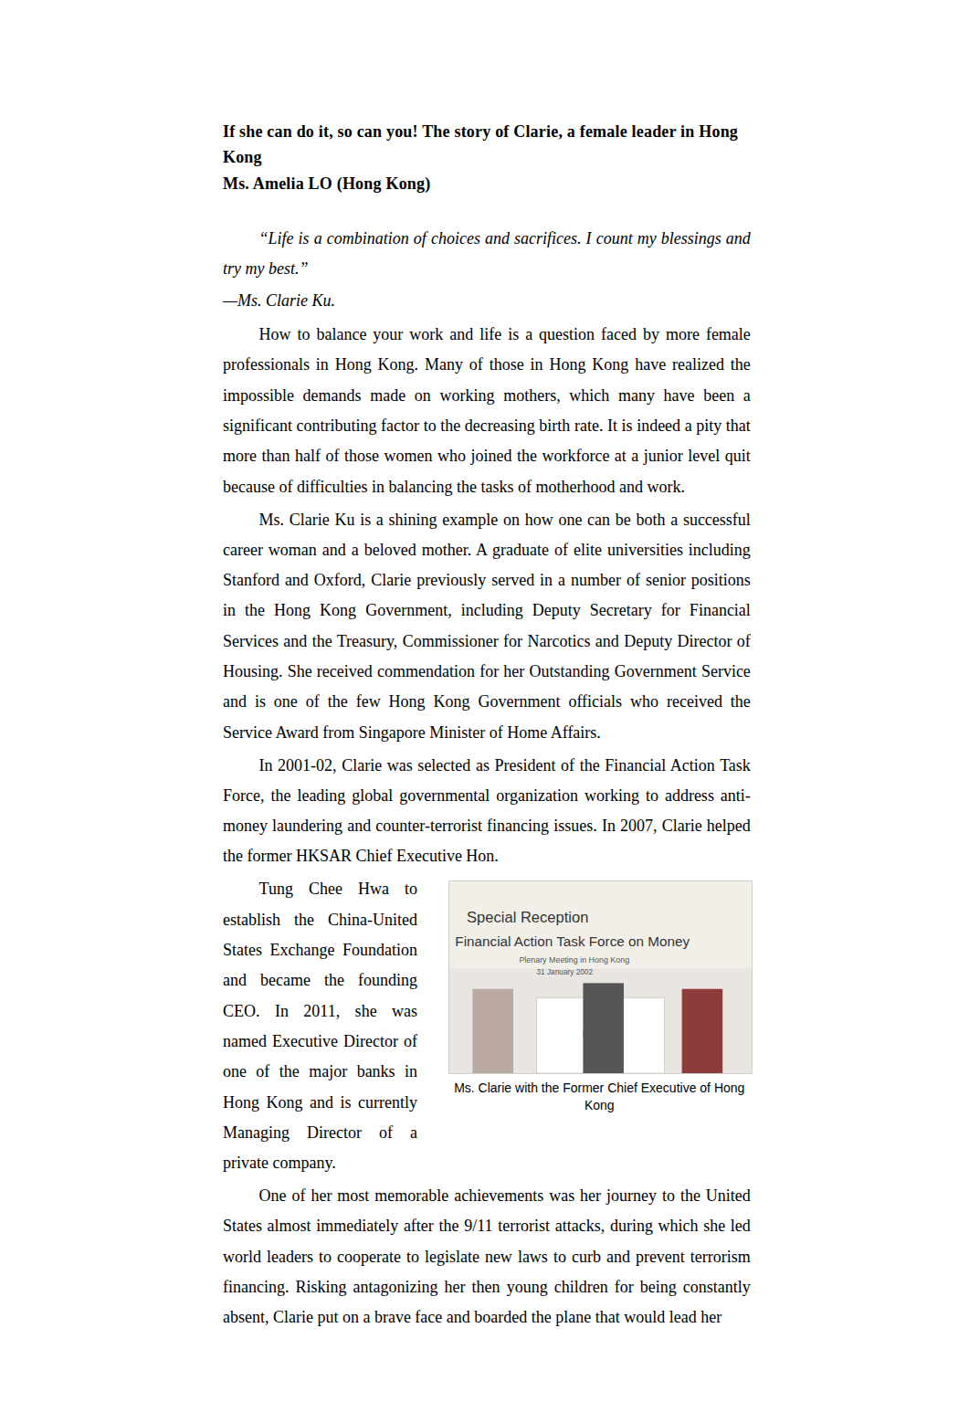If she can do it, so can you! The story of Clarie, a female leader in Hong Kong
Ms. Amelia LO (Hong Kong)
“Life is a combination of choices and sacrifices. I count my blessings and try my best.”
—Ms. Clarie Ku.
How to balance your work and life is a question faced by more female professionals in Hong Kong. Many of those in Hong Kong have realized the impossible demands made on working mothers, which many have been a significant contributing factor to the decreasing birth rate. It is indeed a pity that more than half of those women who joined the workforce at a junior level quit because of difficulties in balancing the tasks of motherhood and work.
Ms. Clarie Ku is a shining example on how one can be both a successful career woman and a beloved mother. A graduate of elite universities including Stanford and Oxford, Clarie previously served in a number of senior positions in the Hong Kong Government, including Deputy Secretary for Financial Services and the Treasury, Commissioner for Narcotics and Deputy Director of Housing. She received commendation for her Outstanding Government Service and is one of the few Hong Kong Government officials who received the Service Award from Singapore Minister of Home Affairs.
In 2001-02, Clarie was selected as President of the Financial Action Task Force, the leading global governmental organization working to address anti-money laundering and counter-terrorist financing issues. In 2007, Clarie helped the former HKSAR Chief Executive Hon.
Ms. Clarie with the Former Chief Executive of Hong Kong
Tung Chee Hwa to establish the China-United States Exchange Foundation and became the founding CEO. In 2011, she was named Executive Director of one of the major banks in Hong Kong and is currently Managing Director of a private company.
One of her most memorable achievements was her journey to the United States almost immediately after the 9/11 terrorist attacks, during which she led world leaders to cooperate to legislate new laws to curb and prevent terrorism financing. Risking antagonizing her then young children for being constantly absent, Clarie put on a brave face and boarded the plane that would lead her